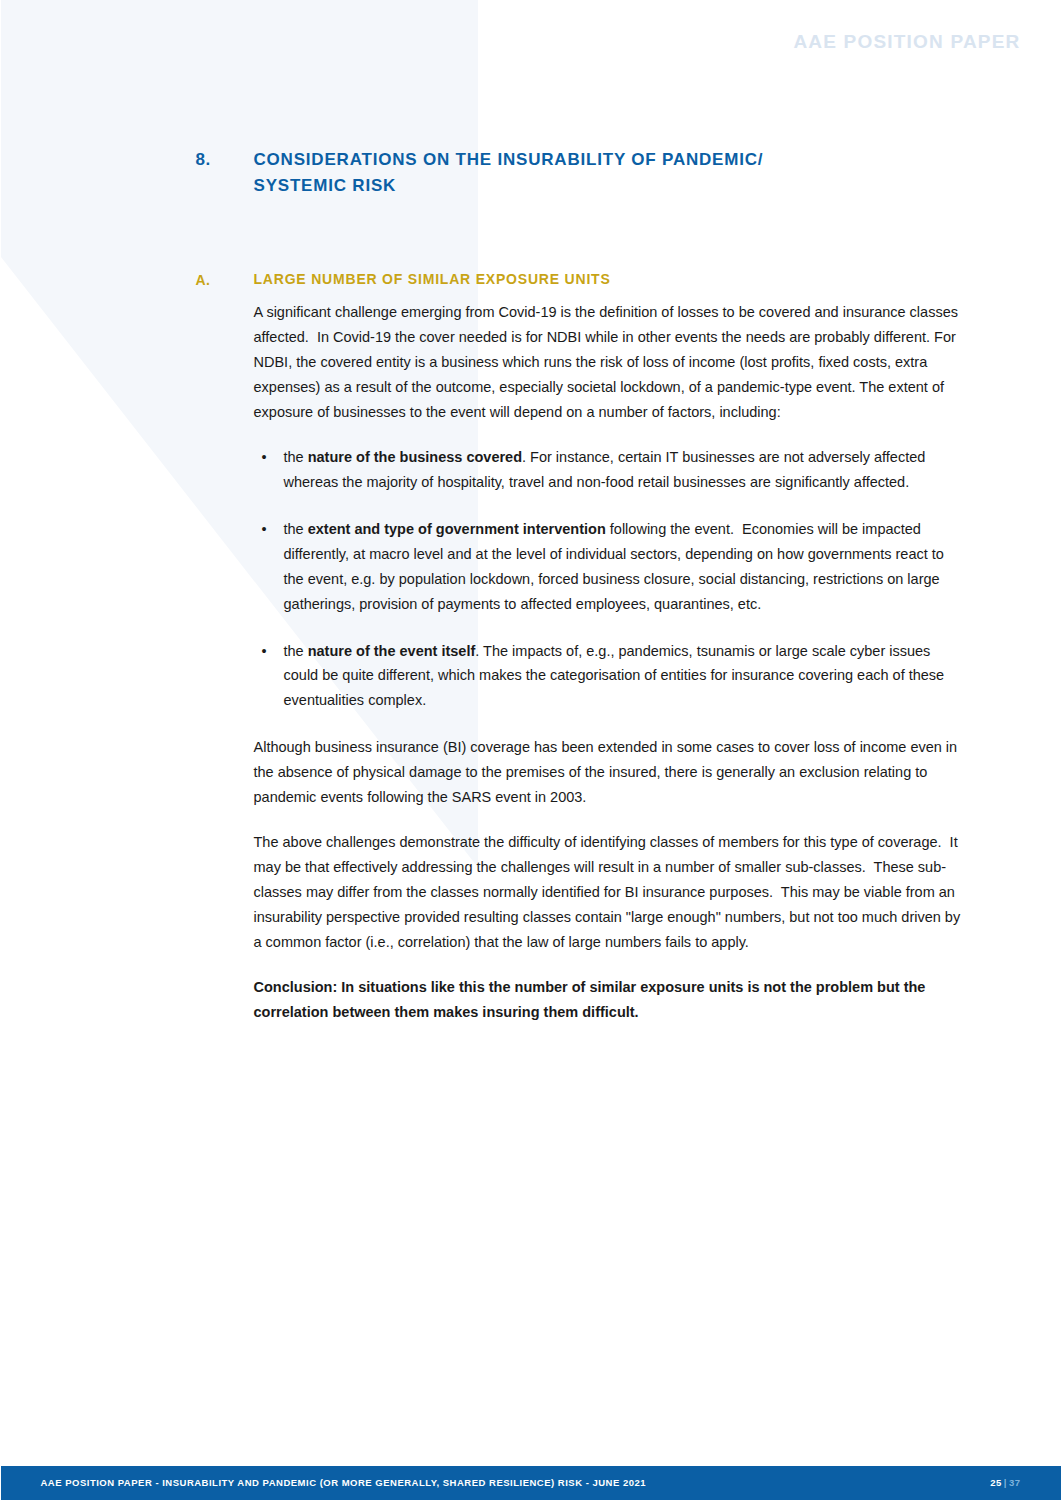AAE Position Paper
8.
Considerations on the insurability of pandemic/
systemic risk
A.
Large number of similar exposure units
A significant challenge emerging from Covid-19 is the definition of losses to be covered and insurance classes affected. In Covid-19 the cover needed is for NDBI while in other events the needs are probably different. For NDBI, the covered entity is a business which runs the risk of loss of income (lost profits, fixed costs, extra expenses) as a result of the outcome, especially societal lockdown, of a pandemic-type event. The extent of exposure of businesses to the event will depend on a number of factors, including:
the nature of the business covered. For instance, certain IT businesses are not adversely affected whereas the majority of hospitality, travel and non-food retail businesses are significantly affected.
the extent and type of government intervention following the event. Economies will be impacted differently, at macro level and at the level of individual sectors, depending on how governments react to the event, e.g. by population lockdown, forced business closure, social distancing, restrictions on large gatherings, provision of payments to affected employees, quarantines, etc.
the nature of the event itself. The impacts of, e.g., pandemics, tsunamis or large scale cyber issues could be quite different, which makes the categorisation of entities for insurance covering each of these eventualities complex.
Although business insurance (BI) coverage has been extended in some cases to cover loss of income even in the absence of physical damage to the premises of the insured, there is generally an exclusion relating to pandemic events following the SARS event in 2003.
The above challenges demonstrate the difficulty of identifying classes of members for this type of coverage. It may be that effectively addressing the challenges will result in a number of smaller sub-classes. These sub-classes may differ from the classes normally identified for BI insurance purposes. This may be viable from an insurability perspective provided resulting classes contain "large enough" numbers, but not too much driven by a common factor (i.e., correlation) that the law of large numbers fails to apply.
Conclusion: In situations like this the number of similar exposure units is not the problem but the correlation between them makes insuring them difficult.
AAE Position Paper - Insurability and Pandemic (or more generally, shared resilience) risk - June 2021
25|37